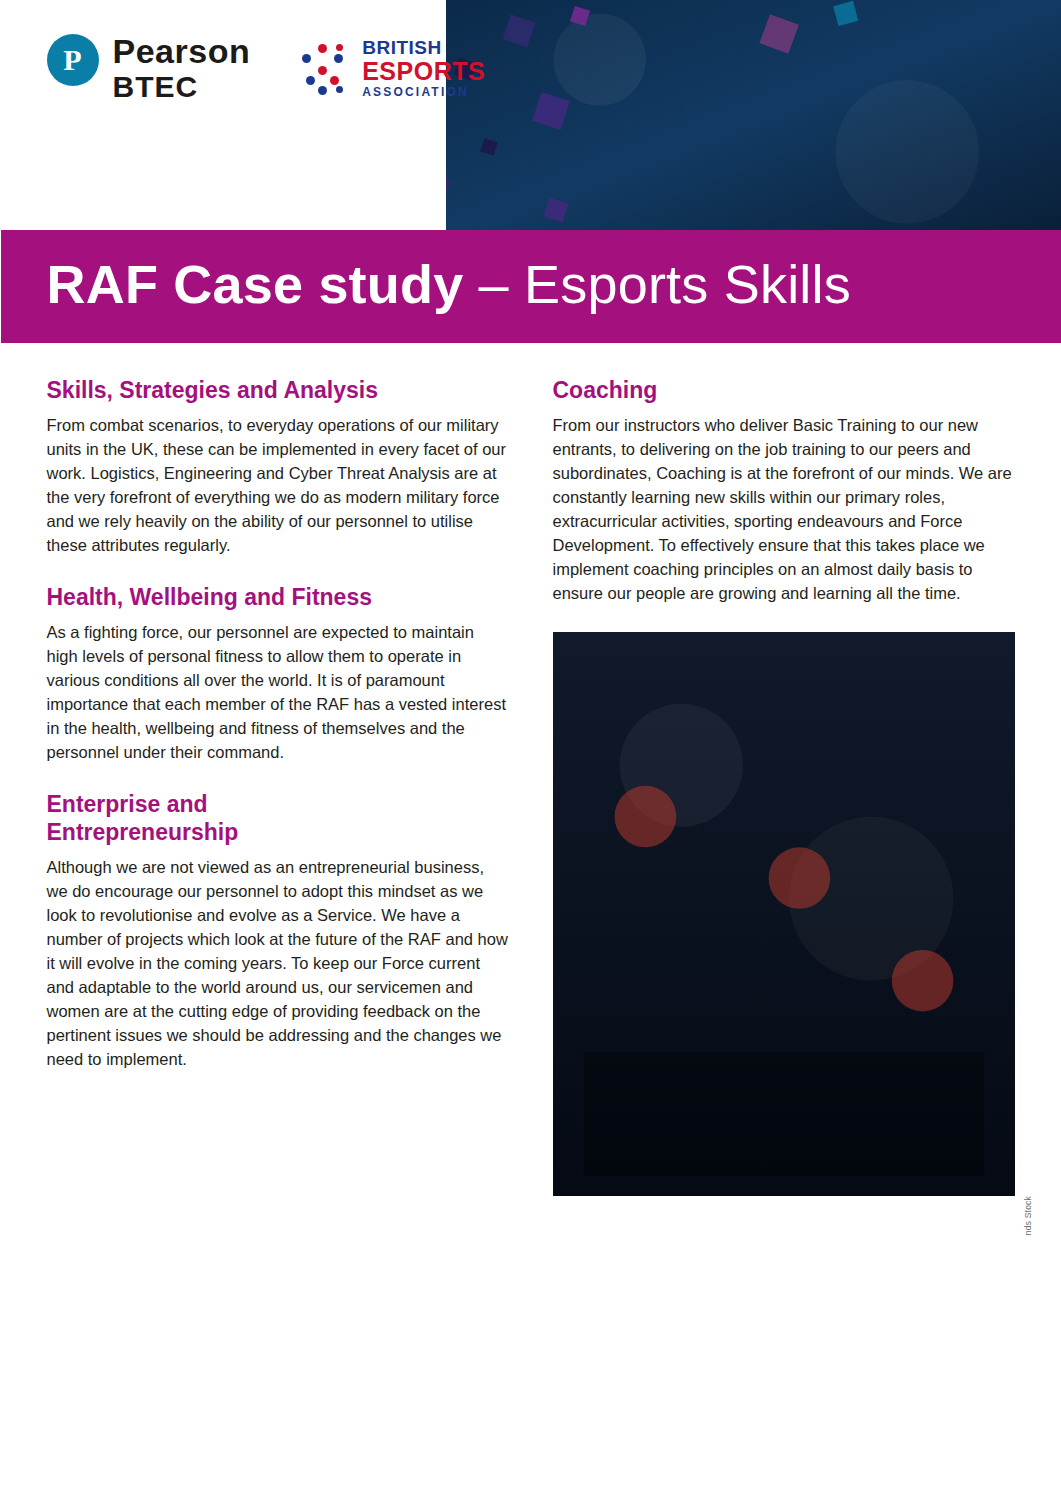P
Pearson BTEC
BRITISH ESPORTS ASSOCIATION
RAF Case study – Esports Skills
Skills, Strategies and Analysis
From combat scenarios, to everyday operations of our military units in the UK, these can be implemented in every facet of our work. Logistics, Engineering and Cyber Threat Analysis are at the very forefront of everything we do as modern military force and we rely heavily on the ability of our personnel to utilise these attributes regularly.
Health, Wellbeing and Fitness
As a fighting force, our personnel are expected to maintain high levels of personal fitness to allow them to operate in various conditions all over the world. It is of paramount importance that each member of the RAF has a vested interest in the health, wellbeing and fitness of themselves and the personnel under their command.
Enterprise and
Entrepreneurship
Although we are not viewed as an entrepreneurial business, we do encourage our personnel to adopt this mindset as we look to revolutionise and evolve as a Service. We have a number of projects which look at the future of the RAF and how it will evolve in the coming years. To keep our Force current and adaptable to the world around us, our servicemen and women are at the cutting edge of providing feedback on the pertinent issues we should be addressing and the changes we need to implement.
Coaching
From our instructors who deliver Basic Training to our new entrants, to delivering on the job training to our peers and subordinates, Coaching is at the forefront of our minds. We are constantly learning new skills within our primary roles, extracurricular activities, sporting endeavours and Force Development. To effectively ensure that this takes place we implement coaching principles on an almost daily basis to ensure our people are growing and learning all the time.
© Shutterstock / Friends Stock